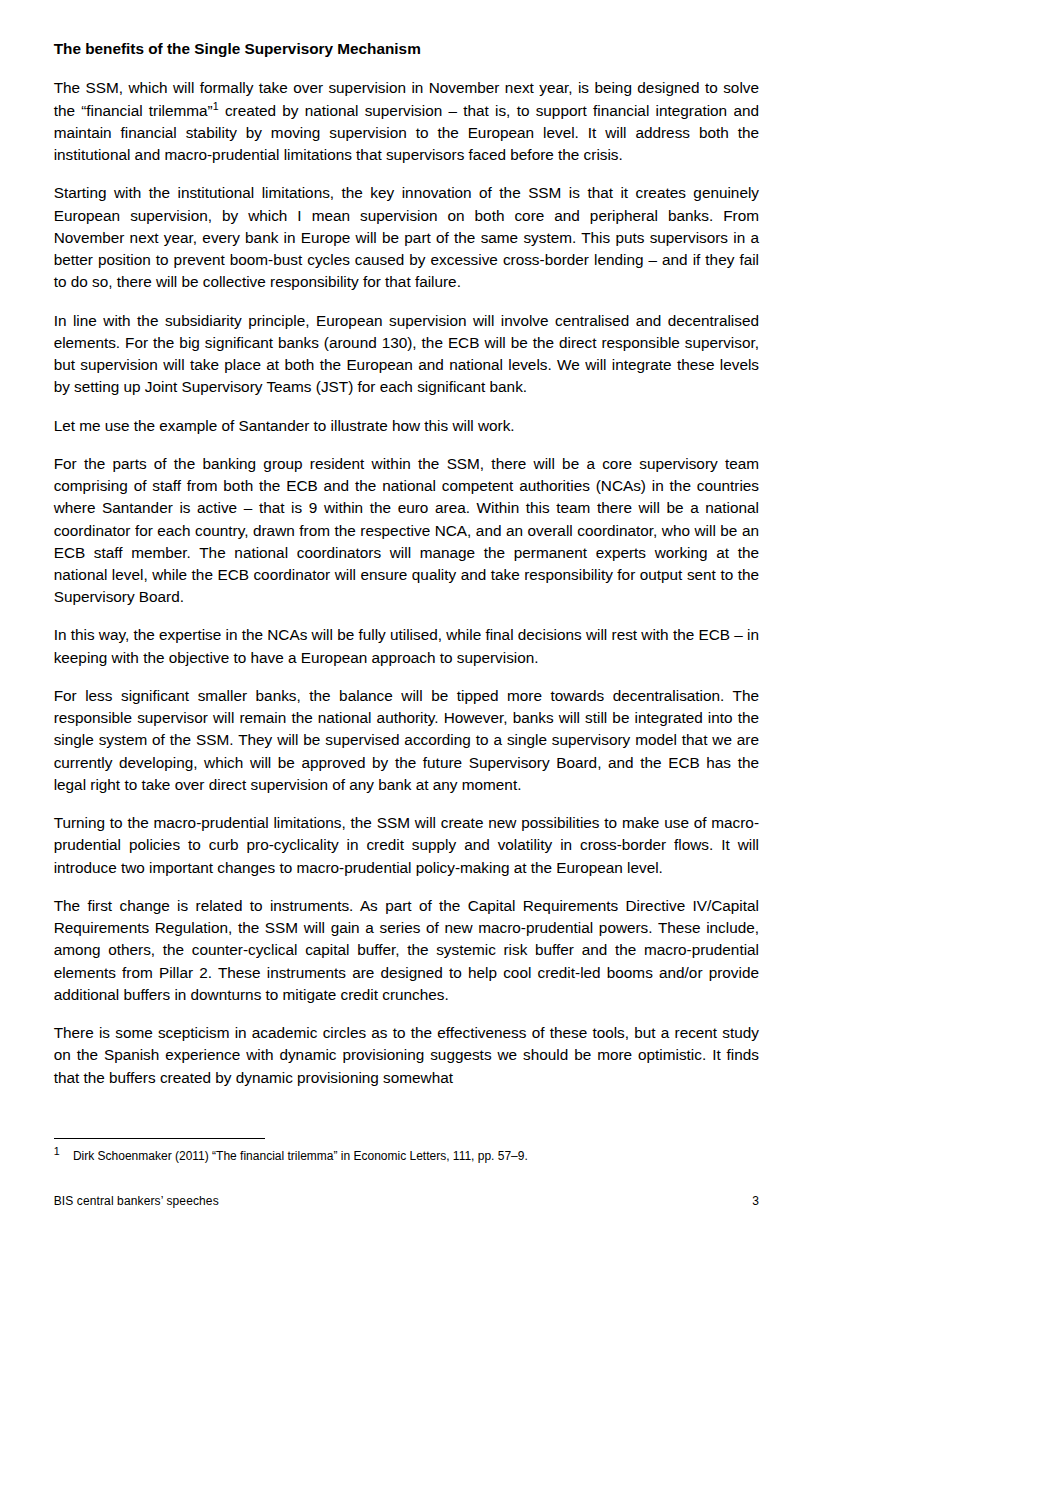The benefits of the Single Supervisory Mechanism
The SSM, which will formally take over supervision in November next year, is being designed to solve the “financial trilemma”1 created by national supervision – that is, to support financial integration and maintain financial stability by moving supervision to the European level. It will address both the institutional and macro-prudential limitations that supervisors faced before the crisis.
Starting with the institutional limitations, the key innovation of the SSM is that it creates genuinely European supervision, by which I mean supervision on both core and peripheral banks. From November next year, every bank in Europe will be part of the same system. This puts supervisors in a better position to prevent boom-bust cycles caused by excessive cross-border lending – and if they fail to do so, there will be collective responsibility for that failure.
In line with the subsidiarity principle, European supervision will involve centralised and decentralised elements. For the big significant banks (around 130), the ECB will be the direct responsible supervisor, but supervision will take place at both the European and national levels. We will integrate these levels by setting up Joint Supervisory Teams (JST) for each significant bank.
Let me use the example of Santander to illustrate how this will work.
For the parts of the banking group resident within the SSM, there will be a core supervisory team comprising of staff from both the ECB and the national competent authorities (NCAs) in the countries where Santander is active – that is 9 within the euro area. Within this team there will be a national coordinator for each country, drawn from the respective NCA, and an overall coordinator, who will be an ECB staff member. The national coordinators will manage the permanent experts working at the national level, while the ECB coordinator will ensure quality and take responsibility for output sent to the Supervisory Board.
In this way, the expertise in the NCAs will be fully utilised, while final decisions will rest with the ECB – in keeping with the objective to have a European approach to supervision.
For less significant smaller banks, the balance will be tipped more towards decentralisation. The responsible supervisor will remain the national authority. However, banks will still be integrated into the single system of the SSM. They will be supervised according to a single supervisory model that we are currently developing, which will be approved by the future Supervisory Board, and the ECB has the legal right to take over direct supervision of any bank at any moment.
Turning to the macro-prudential limitations, the SSM will create new possibilities to make use of macro-prudential policies to curb pro-cyclicality in credit supply and volatility in cross-border flows. It will introduce two important changes to macro-prudential policy-making at the European level.
The first change is related to instruments. As part of the Capital Requirements Directive IV/Capital Requirements Regulation, the SSM will gain a series of new macro-prudential powers. These include, among others, the counter-cyclical capital buffer, the systemic risk buffer and the macro-prudential elements from Pillar 2. These instruments are designed to help cool credit-led booms and/or provide additional buffers in downturns to mitigate credit crunches.
There is some scepticism in academic circles as to the effectiveness of these tools, but a recent study on the Spanish experience with dynamic provisioning suggests we should be more optimistic. It finds that the buffers created by dynamic provisioning somewhat
1 Dirk Schoenmaker (2011) “The financial trilemma” in Economic Letters, 111, pp. 57–9.
BIS central bankers’ speeches 3